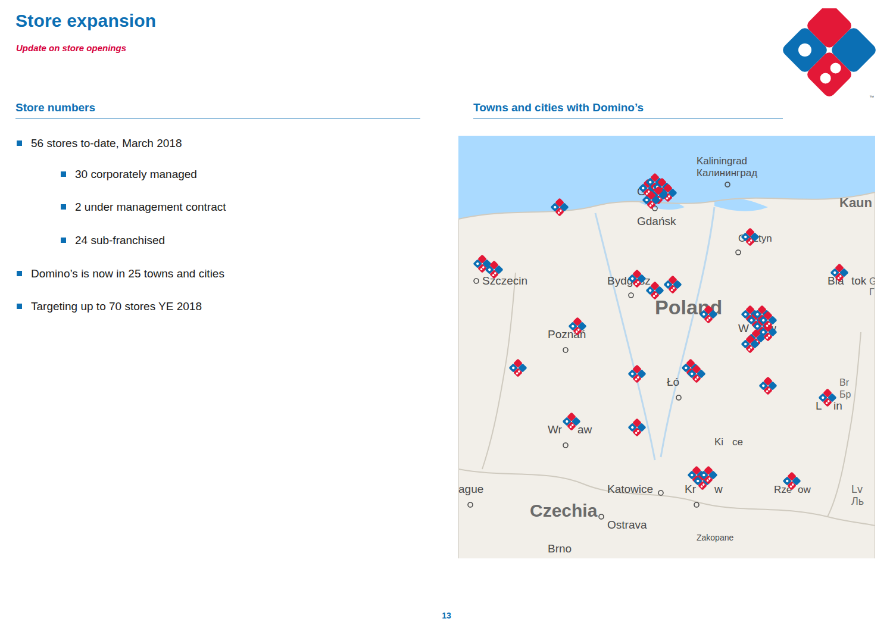Store expansion
Update on store openings
™
Store numbers
56 stores to-date, March 2018
30 corporately managed
2 under management contract
24 sub-franchised
Domino’s is now in 25 towns and cities
Targeting up to 70 stores YE 2018
Towns and cities with Domino’s
Poland Czechia Kaun Br Бр Lv Ль G Г Kaliningrad Калининград Gdańsk Gd Olsztyn Szczecin Bydgosz Bia tok Poznań W w Łó L in Wr aw Ki ce Katowice Kr w Rze ow Ostrava ague Brno Zakopane
13